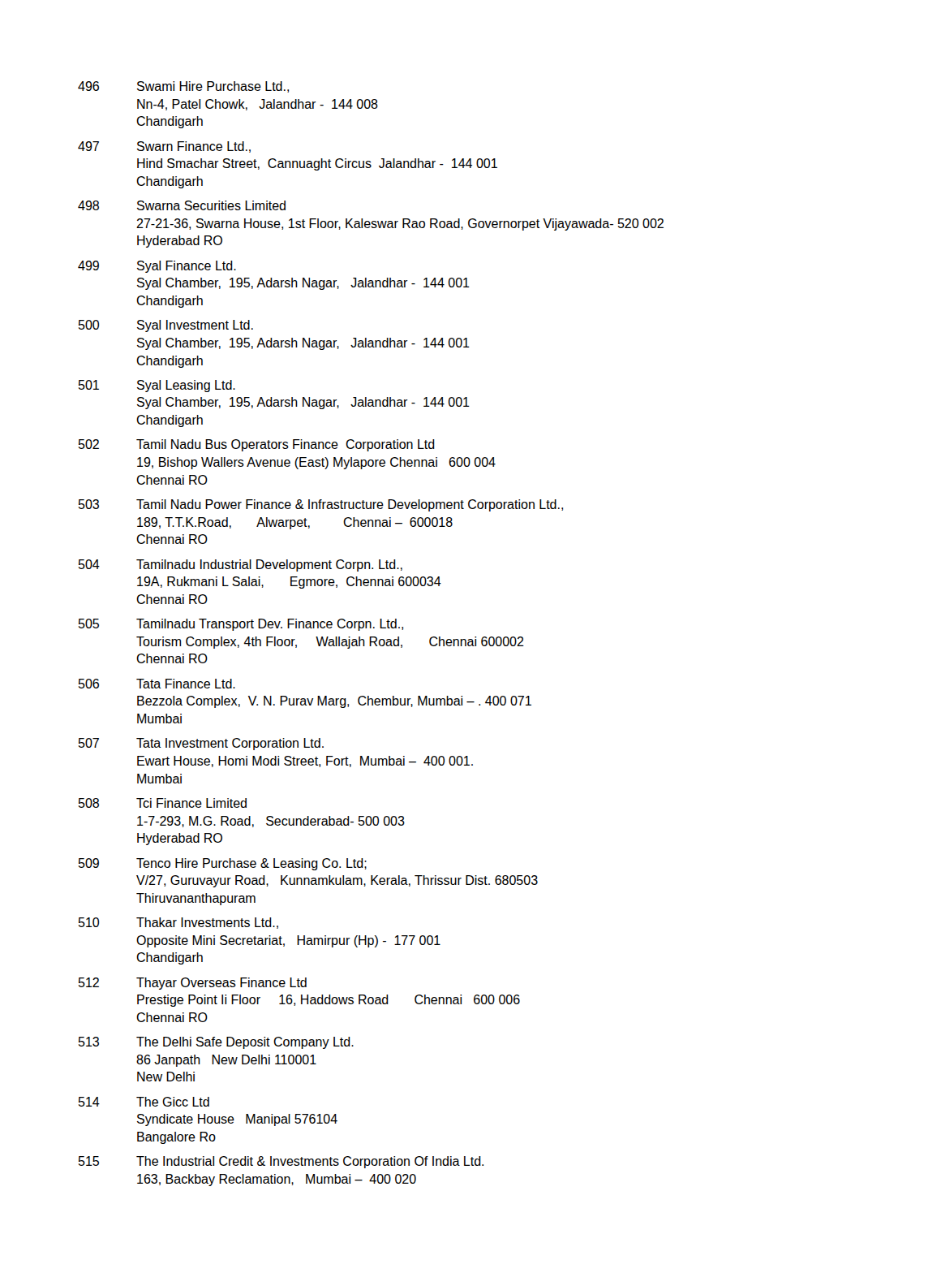| 496 | Swami Hire Purchase Ltd., Nn-4, Patel Chowk, Jalandhar - 144 008 Chandigarh |
| 497 | Swarn Finance Ltd., Hind Smachar Street, Cannuaght Circus Jalandhar - 144 001 Chandigarh |
| 498 | Swarna Securities Limited 27-21-36, Swarna House, 1st Floor, Kaleswar Rao Road, Governorpet Vijayawada- 520 002 Hyderabad RO |
| 499 | Syal Finance Ltd. Syal Chamber, 195, Adarsh Nagar, Jalandhar - 144 001 Chandigarh |
| 500 | Syal Investment Ltd. Syal Chamber, 195, Adarsh Nagar, Jalandhar - 144 001 Chandigarh |
| 501 | Syal Leasing Ltd. Syal Chamber, 195, Adarsh Nagar, Jalandhar - 144 001 Chandigarh |
| 502 | Tamil Nadu Bus Operators Finance Corporation Ltd 19, Bishop Wallers Avenue (East) Mylapore Chennai 600 004 Chennai RO |
| 503 | Tamil Nadu Power Finance & Infrastructure Development Corporation Ltd., 189, T.T.K.Road, Alwarpet, Chennai – 600018 Chennai RO |
| 504 | Tamilnadu Industrial Development Corpn. Ltd., 19A, Rukmani L Salai, Egmore, Chennai 600034 Chennai RO |
| 505 | Tamilnadu Transport Dev. Finance Corpn. Ltd., Tourism Complex, 4th Floor, Wallajah Road, Chennai 600002 Chennai RO |
| 506 | Tata Finance Ltd. Bezzola Complex, V. N. Purav Marg, Chembur, Mumbai – . 400 071 Mumbai |
| 507 | Tata Investment Corporation Ltd. Ewart House, Homi Modi Street, Fort, Mumbai – 400 001. Mumbai |
| 508 | Tci Finance Limited 1-7-293, M.G. Road, Secunderabad- 500 003 Hyderabad RO |
| 509 | Tenco Hire Purchase & Leasing Co. Ltd; V/27, Guruvayur Road, Kunnamkulam, Kerala, Thrissur Dist. 680503 Thiruvananthapuram |
| 510 | Thakar Investments Ltd., Opposite Mini Secretariat, Hamirpur (Hp) - 177 001 Chandigarh |
| 512 | Thayar Overseas Finance Ltd Prestige Point Ii Floor 16, Haddows Road Chennai 600 006 Chennai RO |
| 513 | The Delhi Safe Deposit Company Ltd. 86 Janpath New Delhi 110001 New Delhi |
| 514 | The Gicc Ltd Syndicate House Manipal 576104 Bangalore Ro |
| 515 | The Industrial Credit & Investments Corporation Of India Ltd. 163, Backbay Reclamation, Mumbai – 400 020 |